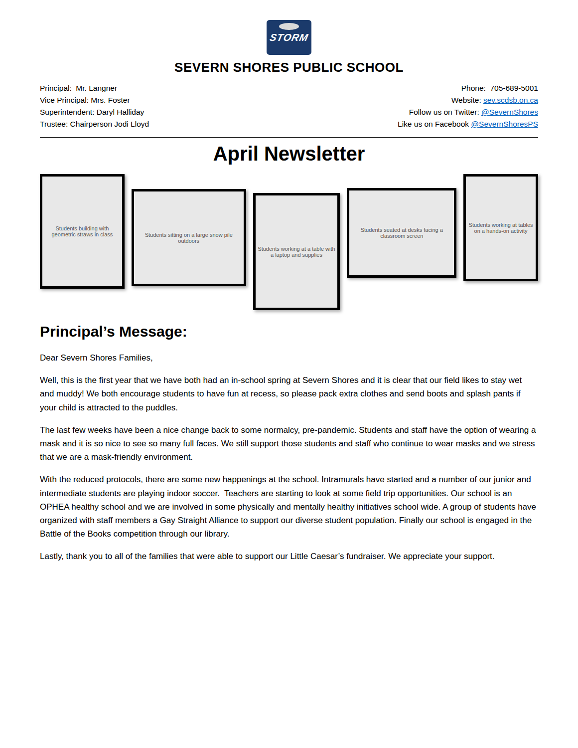SEVERN SHORES PUBLIC SCHOOL
| Principal: Mr. Langner | Phone: 705-689-5001 |
| Vice Principal: Mrs. Foster | Website: sev.scdsb.on.ca |
| Superintendent: Daryl Halliday | Follow us on Twitter: @SevernShores |
| Trustee: Chairperson Jodi Lloyd | Like us on Facebook @SevernShoresPS |
April Newsletter
Students building with geometric straws in class
Students sitting on a large snow pile outdoors
Students working at a table with a laptop and supplies
Students seated at desks facing a classroom screen
Students working at tables on a hands-on activity
Principal’s Message:
Dear Severn Shores Families,
Well, this is the first year that we have both had an in-school spring at Severn Shores and it is clear that our field likes to stay wet and muddy! We both encourage students to have fun at recess, so please pack extra clothes and send boots and splash pants if your child is attracted to the puddles.
The last few weeks have been a nice change back to some normalcy, pre-pandemic. Students and staff have the option of wearing a mask and it is so nice to see so many full faces. We still support those students and staff who continue to wear masks and we stress that we are a mask-friendly environment.
With the reduced protocols, there are some new happenings at the school. Intramurals have started and a number of our junior and intermediate students are playing indoor soccer. Teachers are starting to look at some field trip opportunities. Our school is an OPHEA healthy school and we are involved in some physically and mentally healthy initiatives school wide. A group of students have organized with staff members a Gay Straight Alliance to support our diverse student population. Finally our school is engaged in the Battle of the Books competition through our library.
Lastly, thank you to all of the families that were able to support our Little Caesar’s fundraiser. We appreciate your support.